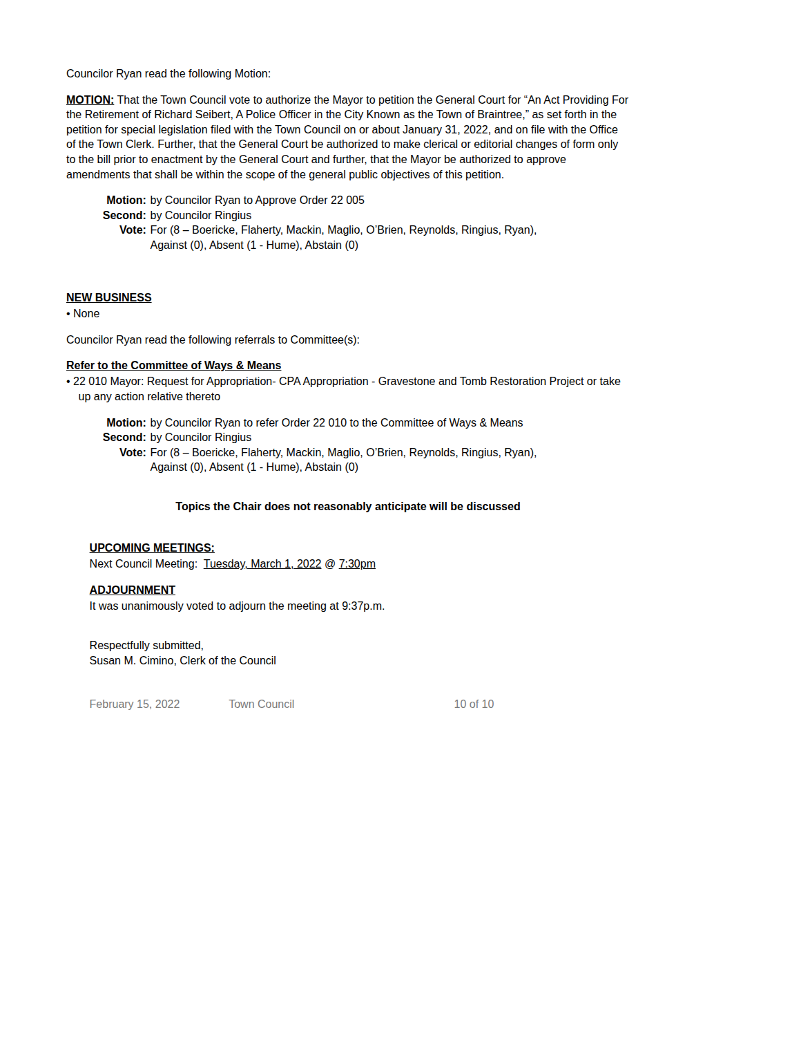Councilor Ryan read the following Motion:
MOTION: That the Town Council vote to authorize the Mayor to petition the General Court for “An Act Providing For the Retirement of Richard Seibert, A Police Officer in the City Known as the Town of Braintree,” as set forth in the petition for special legislation filed with the Town Council on or about January 31, 2022, and on file with the Office of the Town Clerk. Further, that the General Court be authorized to make clerical or editorial changes of form only to the bill prior to enactment by the General Court and further, that the Mayor be authorized to approve amendments that shall be within the scope of the general public objectives of this petition.
| Motion: | by Councilor Ryan to Approve Order 22 005 |
| Second: | by Councilor Ringius |
| Vote: | For (8 – Boericke, Flaherty, Mackin, Maglio, O’Brien, Reynolds, Ringius, Ryan), |
| | Against (0), Absent (1 - Hume), Abstain (0) |
NEW BUSINESS
• None
Councilor Ryan read the following referrals to Committee(s):
Refer to the Committee of Ways & Means
• 22 010 Mayor: Request for Appropriation- CPA Appropriation - Gravestone and Tomb Restoration Project or take up any action relative thereto
| Motion: | by Councilor Ryan to refer Order 22 010 to the Committee of Ways & Means |
| Second: | by Councilor Ringius |
| Vote: | For (8 – Boericke, Flaherty, Mackin, Maglio, O’Brien, Reynolds, Ringius, Ryan), |
| | Against (0), Absent (1 - Hume), Abstain (0) |
Topics the Chair does not reasonably anticipate will be discussed
UPCOMING MEETINGS:
Next Council Meeting: Tuesday, March 1, 2022 @ 7:30pm
ADJOURNMENT
It was unanimously voted to adjourn the meeting at 9:37p.m.
Respectfully submitted,
Susan M. Cimino, Clerk of the Council
February 15, 2022 Town Council 10 of 10